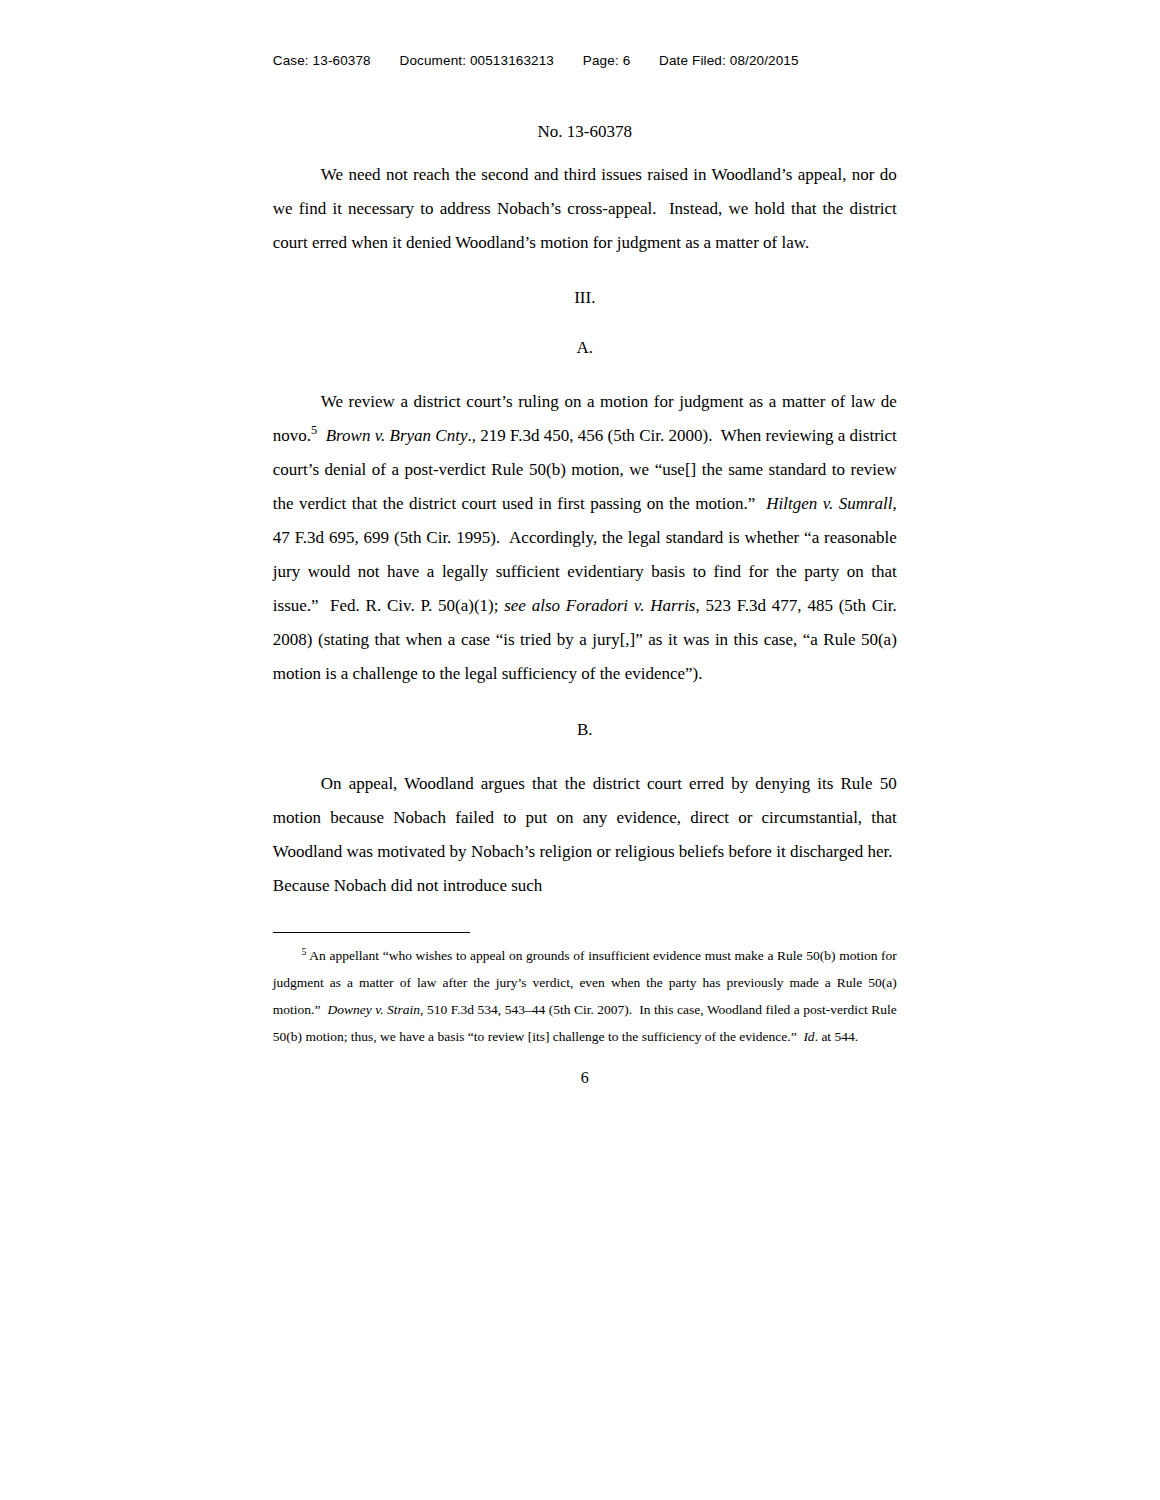Case: 13-60378 Document: 00513163213 Page: 6 Date Filed: 08/20/2015
No. 13-60378
We need not reach the second and third issues raised in Woodland’s appeal, nor do we find it necessary to address Nobach’s cross-appeal. Instead, we hold that the district court erred when it denied Woodland’s motion for judgment as a matter of law.
III.
A.
We review a district court’s ruling on a motion for judgment as a matter of law de novo.5 Brown v. Bryan Cnty., 219 F.3d 450, 456 (5th Cir. 2000). When reviewing a district court’s denial of a post-verdict Rule 50(b) motion, we “use[] the same standard to review the verdict that the district court used in first passing on the motion.” Hiltgen v. Sumrall, 47 F.3d 695, 699 (5th Cir. 1995). Accordingly, the legal standard is whether “a reasonable jury would not have a legally sufficient evidentiary basis to find for the party on that issue.” Fed. R. Civ. P. 50(a)(1); see also Foradori v. Harris, 523 F.3d 477, 485 (5th Cir. 2008) (stating that when a case “is tried by a jury[,]” as it was in this case, “a Rule 50(a) motion is a challenge to the legal sufficiency of the evidence”).
B.
On appeal, Woodland argues that the district court erred by denying its Rule 50 motion because Nobach failed to put on any evidence, direct or circumstantial, that Woodland was motivated by Nobach’s religion or religious beliefs before it discharged her. Because Nobach did not introduce such
5 An appellant “who wishes to appeal on grounds of insufficient evidence must make a Rule 50(b) motion for judgment as a matter of law after the jury’s verdict, even when the party has previously made a Rule 50(a) motion.” Downey v. Strain, 510 F.3d 534, 543–44 (5th Cir. 2007). In this case, Woodland filed a post-verdict Rule 50(b) motion; thus, we have a basis “to review [its] challenge to the sufficiency of the evidence.” Id. at 544.
6